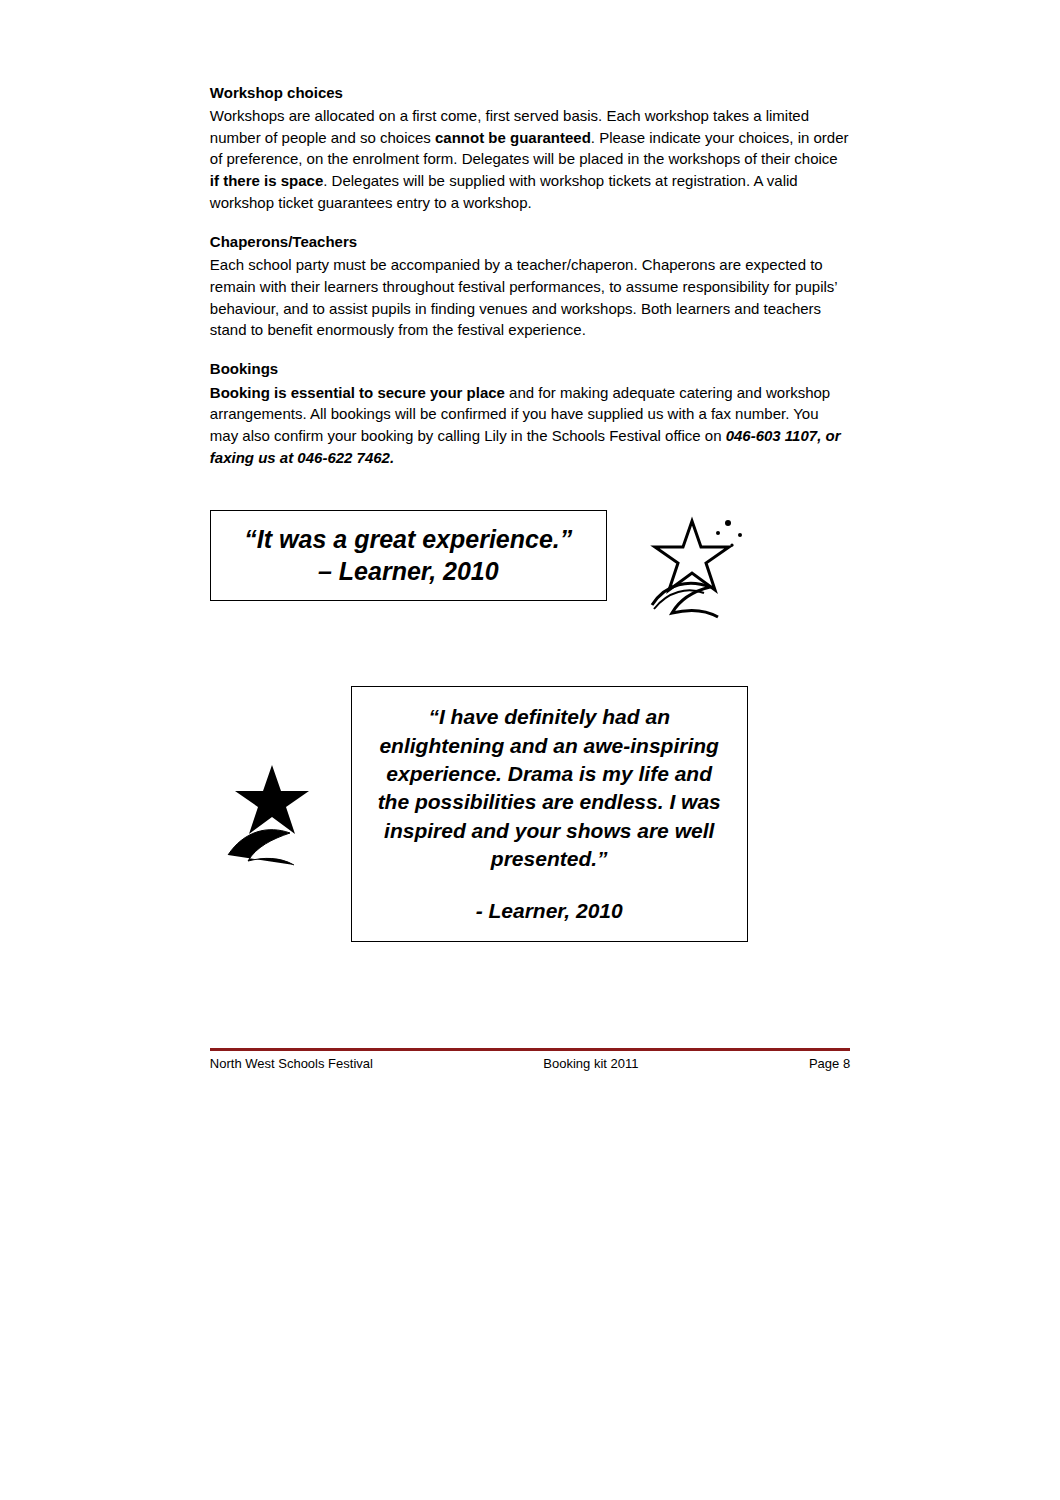Workshop choices
Workshops are allocated on a first come, first served basis. Each workshop takes a limited number of people and so choices cannot be guaranteed. Please indicate your choices, in order of preference, on the enrolment form. Delegates will be placed in the workshops of their choice if there is space. Delegates will be supplied with workshop tickets at registration. A valid workshop ticket guarantees entry to a workshop.
Chaperons/Teachers
Each school party must be accompanied by a teacher/chaperon. Chaperons are expected to remain with their learners throughout festival performances, to assume responsibility for pupils’ behaviour, and to assist pupils in finding venues and workshops. Both learners and teachers stand to benefit enormously from the festival experience.
Bookings
Booking is essential to secure your place and for making adequate catering and workshop arrangements. All bookings will be confirmed if you have supplied us with a fax number. You may also confirm your booking by calling Lily in the Schools Festival office on 046-603 1107, or faxing us at 046-622 7462.
“It was a great experience.”
– Learner, 2010
“I have definitely had an enlightening and an awe-inspiring experience. Drama is my life and the possibilities are endless. I was inspired and your shows are well presented.”
- Learner, 2010
North West Schools Festival Booking kit 2011 Page 8